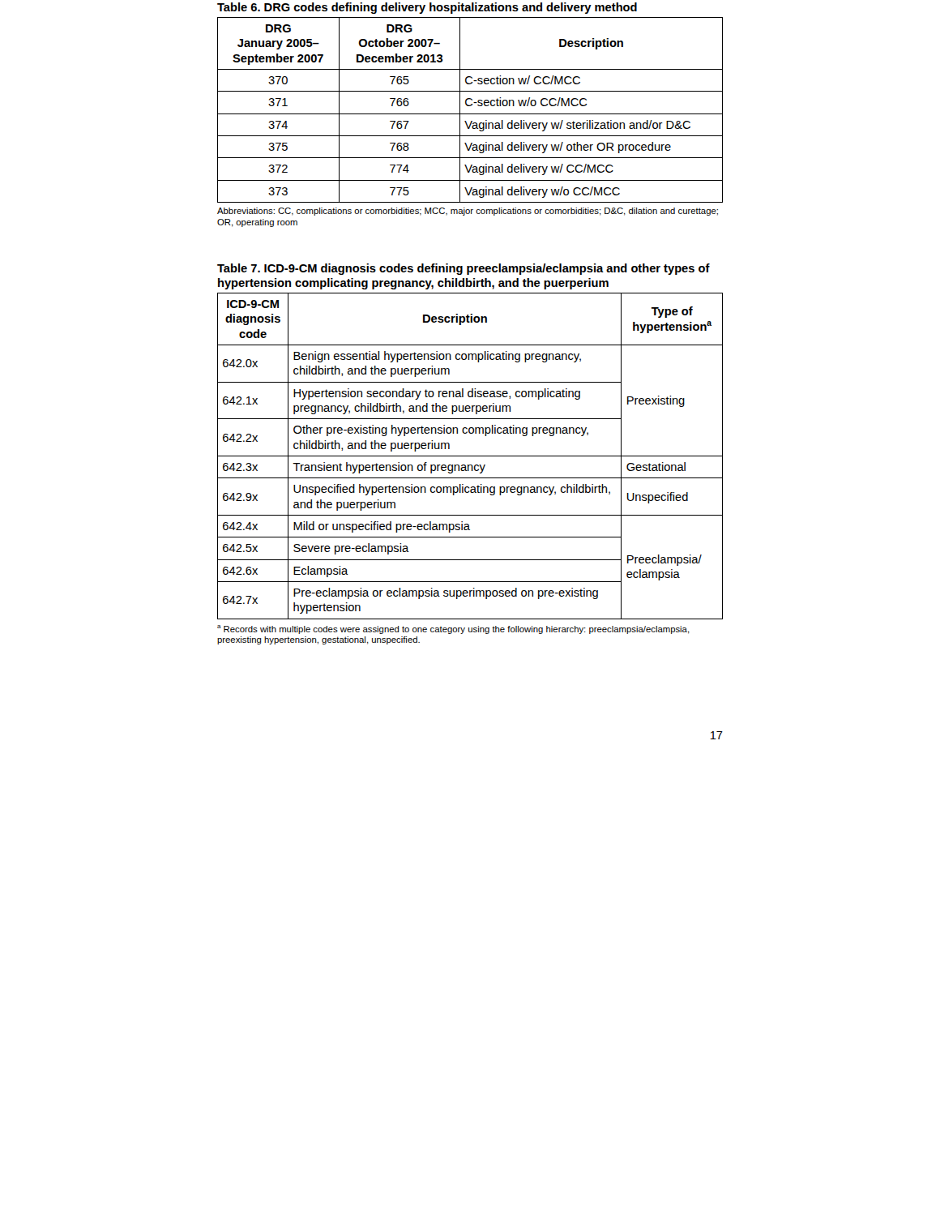Table 6. DRG codes defining delivery hospitalizations and delivery method
| DRG January 2005– September 2007 | DRG October 2007– December 2013 | Description |
| --- | --- | --- |
| 370 | 765 | C-section w/ CC/MCC |
| 371 | 766 | C-section w/o CC/MCC |
| 374 | 767 | Vaginal delivery w/ sterilization and/or D&C |
| 375 | 768 | Vaginal delivery w/ other OR procedure |
| 372 | 774 | Vaginal delivery w/ CC/MCC |
| 373 | 775 | Vaginal delivery w/o CC/MCC |
Abbreviations: CC, complications or comorbidities; MCC, major complications or comorbidities; D&C, dilation and curettage; OR, operating room
Table 7. ICD-9-CM diagnosis codes defining preeclampsia/eclampsia and other types of hypertension complicating pregnancy, childbirth, and the puerperium
| ICD-9-CM diagnosis code | Description | Type of hypertension a |
| --- | --- | --- |
| 642.0x | Benign essential hypertension complicating pregnancy, childbirth, and the puerperium | Preexisting |
| 642.1x | Hypertension secondary to renal disease, complicating pregnancy, childbirth, and the puerperium |
| 642.2x | Other pre-existing hypertension complicating pregnancy, childbirth, and the puerperium |
| 642.3x | Transient hypertension of pregnancy | Gestational |
| 642.9x | Unspecified hypertension complicating pregnancy, childbirth, and the puerperium | Unspecified |
| 642.4x | Mild or unspecified pre-eclampsia | Preeclampsia/ eclampsia |
| 642.5x | Severe pre-eclampsia |
| 642.6x | Eclampsia |
| 642.7x | Pre-eclampsia or eclampsia superimposed on pre-existing hypertension |
a Records with multiple codes were assigned to one category using the following hierarchy: preeclampsia/eclampsia, preexisting hypertension, gestational, unspecified.
17